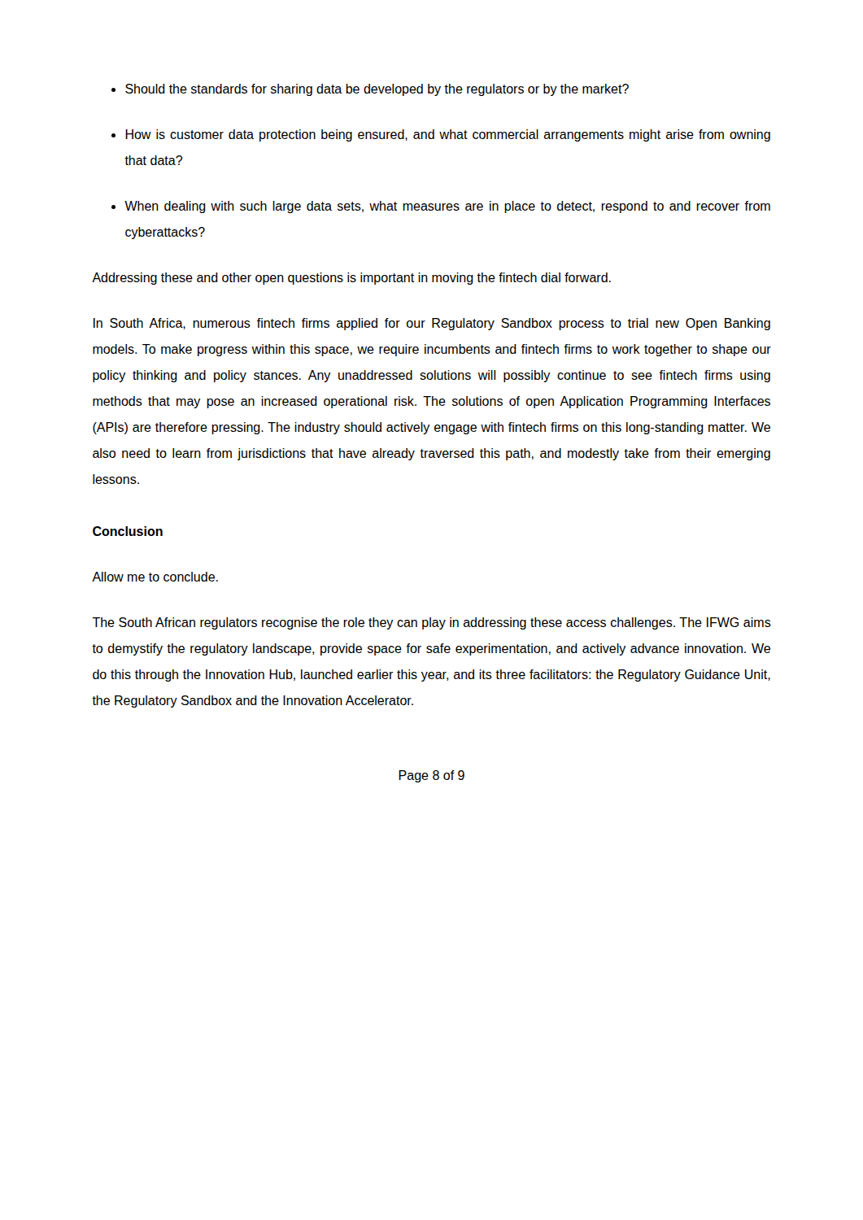Should the standards for sharing data be developed by the regulators or by the market?
How is customer data protection being ensured, and what commercial arrangements might arise from owning that data?
When dealing with such large data sets, what measures are in place to detect, respond to and recover from cyberattacks?
Addressing these and other open questions is important in moving the fintech dial forward.
In South Africa, numerous fintech firms applied for our Regulatory Sandbox process to trial new Open Banking models. To make progress within this space, we require incumbents and fintech firms to work together to shape our policy thinking and policy stances. Any unaddressed solutions will possibly continue to see fintech firms using methods that may pose an increased operational risk. The solutions of open Application Programming Interfaces (APIs) are therefore pressing. The industry should actively engage with fintech firms on this long-standing matter. We also need to learn from jurisdictions that have already traversed this path, and modestly take from their emerging lessons.
Conclusion
Allow me to conclude.
The South African regulators recognise the role they can play in addressing these access challenges. The IFWG aims to demystify the regulatory landscape, provide space for safe experimentation, and actively advance innovation. We do this through the Innovation Hub, launched earlier this year, and its three facilitators: the Regulatory Guidance Unit, the Regulatory Sandbox and the Innovation Accelerator.
Page 8 of 9